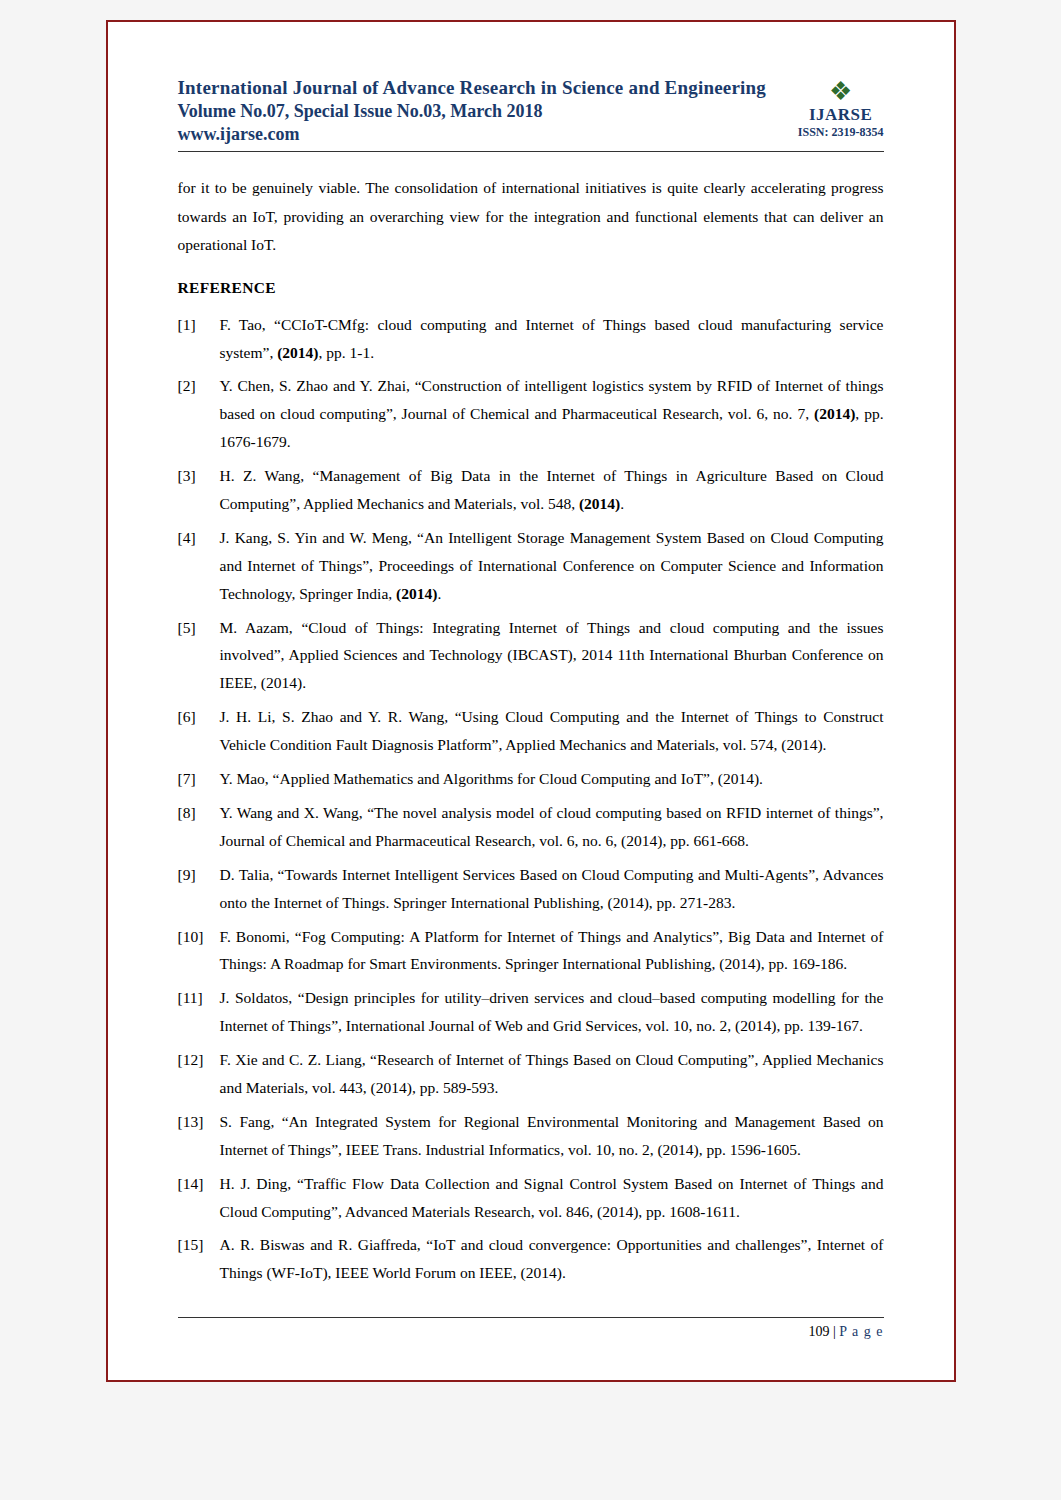International Journal of Advance Research in Science and Engineering
Volume No.07, Special Issue No.03, March 2018
www.ijarse.com
❖
IJARSE
ISSN: 2319-8354
for it to be genuinely viable. The consolidation of international initiatives is quite clearly accelerating progress towards an IoT, providing an overarching view for the integration and functional elements that can deliver an operational IoT.
REFERENCE
[1] F. Tao, “CCIoT-CMfg: cloud computing and Internet of Things based cloud manufacturing service system”, (2014), pp. 1-1.
[2] Y. Chen, S. Zhao and Y. Zhai, “Construction of intelligent logistics system by RFID of Internet of things based on cloud computing”, Journal of Chemical and Pharmaceutical Research, vol. 6, no. 7, (2014), pp. 1676-1679.
[3] H. Z. Wang, “Management of Big Data in the Internet of Things in Agriculture Based on Cloud Computing”, Applied Mechanics and Materials, vol. 548, (2014).
[4] J. Kang, S. Yin and W. Meng, “An Intelligent Storage Management System Based on Cloud Computing and Internet of Things”, Proceedings of International Conference on Computer Science and Information Technology, Springer India, (2014).
[5] M. Aazam, “Cloud of Things: Integrating Internet of Things and cloud computing and the issues involved”, Applied Sciences and Technology (IBCAST), 2014 11th International Bhurban Conference on IEEE, (2014).
[6] J. H. Li, S. Zhao and Y. R. Wang, “Using Cloud Computing and the Internet of Things to Construct Vehicle Condition Fault Diagnosis Platform”, Applied Mechanics and Materials, vol. 574, (2014).
[7] Y. Mao, “Applied Mathematics and Algorithms for Cloud Computing and IoT”, (2014).
[8] Y. Wang and X. Wang, “The novel analysis model of cloud computing based on RFID internet of things”, Journal of Chemical and Pharmaceutical Research, vol. 6, no. 6, (2014), pp. 661-668.
[9] D. Talia, “Towards Internet Intelligent Services Based on Cloud Computing and Multi-Agents”, Advances onto the Internet of Things. Springer International Publishing, (2014), pp. 271-283.
[10] F. Bonomi, “Fog Computing: A Platform for Internet of Things and Analytics”, Big Data and Internet of Things: A Roadmap for Smart Environments. Springer International Publishing, (2014), pp. 169-186.
[11] J. Soldatos, “Design principles for utility–driven services and cloud–based computing modelling for the Internet of Things”, International Journal of Web and Grid Services, vol. 10, no. 2, (2014), pp. 139-167.
[12] F. Xie and C. Z. Liang, “Research of Internet of Things Based on Cloud Computing”, Applied Mechanics and Materials, vol. 443, (2014), pp. 589-593.
[13] S. Fang, “An Integrated System for Regional Environmental Monitoring and Management Based on Internet of Things”, IEEE Trans. Industrial Informatics, vol. 10, no. 2, (2014), pp. 1596-1605.
[14] H. J. Ding, “Traffic Flow Data Collection and Signal Control System Based on Internet of Things and Cloud Computing”, Advanced Materials Research, vol. 846, (2014), pp. 1608-1611.
[15] A. R. Biswas and R. Giaffreda, “IoT and cloud convergence: Opportunities and challenges”, Internet of Things (WF-IoT), IEEE World Forum on IEEE, (2014).
109 | P a g e